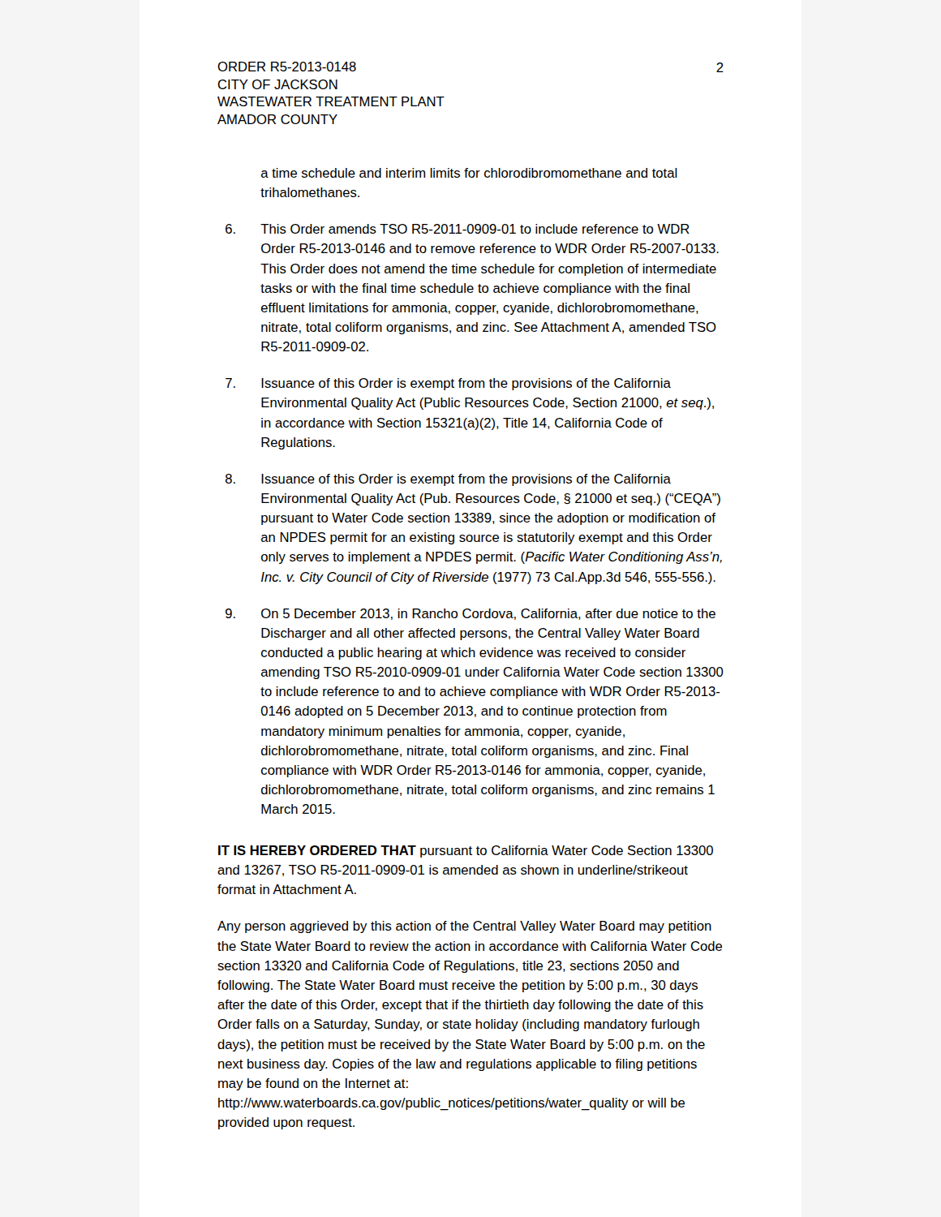2
Order R5-2013-0148
City of Jackson
Wastewater Treatment Plant
Amador County
a time schedule and interim limits for chlorodibromomethane and total trihalomethanes.
6. This Order amends TSO R5-2011-0909-01 to include reference to WDR Order R5-2013-0146 and to remove reference to WDR Order R5-2007-0133. This Order does not amend the time schedule for completion of intermediate tasks or with the final time schedule to achieve compliance with the final effluent limitations for ammonia, copper, cyanide, dichlorobromomethane, nitrate, total coliform organisms, and zinc. See Attachment A, amended TSO R5-2011-0909-02.
7. Issuance of this Order is exempt from the provisions of the California Environmental Quality Act (Public Resources Code, Section 21000, et seq.), in accordance with Section 15321(a)(2), Title 14, California Code of Regulations.
8. Issuance of this Order is exempt from the provisions of the California Environmental Quality Act (Pub. Resources Code, § 21000 et seq.) (“CEQA”) pursuant to Water Code section 13389, since the adoption or modification of an NPDES permit for an existing source is statutorily exempt and this Order only serves to implement a NPDES permit. (Pacific Water Conditioning Ass’n, Inc. v. City Council of City of Riverside (1977) 73 Cal.App.3d 546, 555-556.).
9. On 5 December 2013, in Rancho Cordova, California, after due notice to the Discharger and all other affected persons, the Central Valley Water Board conducted a public hearing at which evidence was received to consider amending TSO R5-2010-0909-01 under California Water Code section 13300 to include reference to and to achieve compliance with WDR Order R5-2013-0146 adopted on 5 December 2013, and to continue protection from mandatory minimum penalties for ammonia, copper, cyanide, dichlorobromomethane, nitrate, total coliform organisms, and zinc. Final compliance with WDR Order R5-2013-0146 for ammonia, copper, cyanide, dichlorobromomethane, nitrate, total coliform organisms, and zinc remains 1 March 2015.
IT IS HEREBY ORDERED THAT pursuant to California Water Code Section 13300 and 13267, TSO R5-2011-0909-01 is amended as shown in underline/strikeout format in Attachment A.
Any person aggrieved by this action of the Central Valley Water Board may petition the State Water Board to review the action in accordance with California Water Code section 13320 and California Code of Regulations, title 23, sections 2050 and following. The State Water Board must receive the petition by 5:00 p.m., 30 days after the date of this Order, except that if the thirtieth day following the date of this Order falls on a Saturday, Sunday, or state holiday (including mandatory furlough days), the petition must be received by the State Water Board by 5:00 p.m. on the next business day. Copies of the law and regulations applicable to filing petitions may be found on the Internet at: http://www.waterboards.ca.gov/public_notices/petitions/water_quality or will be provided upon request.